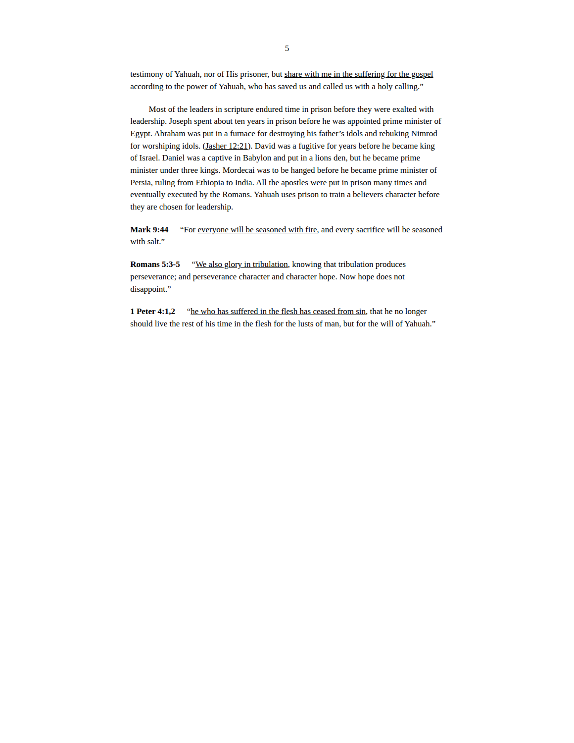5
testimony of Yahuah, nor of His prisoner, but share with me in the suffering for the gospel according to the power of Yahuah, who has saved us and called us with a holy calling.”
Most of the leaders in scripture endured time in prison before they were exalted with leadership. Joseph spent about ten years in prison before he was appointed prime minister of Egypt. Abraham was put in a furnace for destroying his father’s idols and rebuking Nimrod for worshiping idols. (Jasher 12:21). David was a fugitive for years before he became king of Israel. Daniel was a captive in Babylon and put in a lions den, but he became prime minister under three kings. Mordecai was to be hanged before he became prime minister of Persia, ruling from Ethiopia to India. All the apostles were put in prison many times and eventually executed by the Romans. Yahuah uses prison to train a believers character before they are chosen for leadership.
Mark 9:44 “For everyone will be seasoned with fire, and every sacrifice will be seasoned with salt.”
Romans 5:3-5 “We also glory in tribulation, knowing that tribulation produces perseverance; and perseverance character and character hope. Now hope does not disappoint.”
1 Peter 4:1,2 “he who has suffered in the flesh has ceased from sin, that he no longer should live the rest of his time in the flesh for the lusts of man, but for the will of Yahuah.”